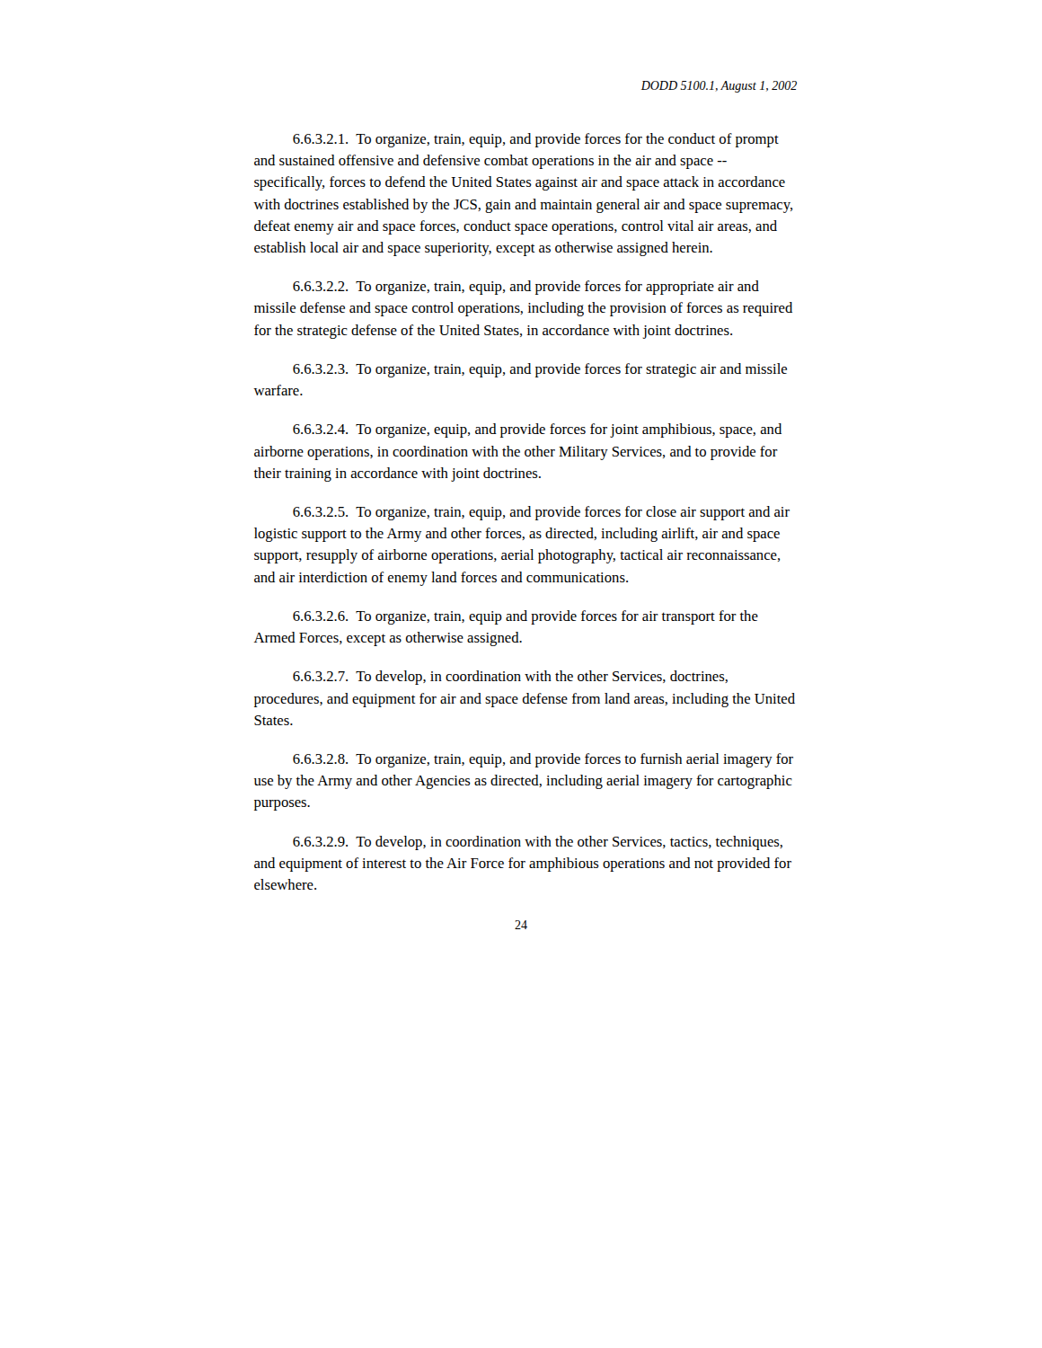DODD 5100.1, August 1, 2002
6.6.3.2.1. To organize, train, equip, and provide forces for the conduct of prompt and sustained offensive and defensive combat operations in the air and space -- specifically, forces to defend the United States against air and space attack in accordance with doctrines established by the JCS, gain and maintain general air and space supremacy, defeat enemy air and space forces, conduct space operations, control vital air areas, and establish local air and space superiority, except as otherwise assigned herein.
6.6.3.2.2. To organize, train, equip, and provide forces for appropriate air and missile defense and space control operations, including the provision of forces as required for the strategic defense of the United States, in accordance with joint doctrines.
6.6.3.2.3. To organize, train, equip, and provide forces for strategic air and missile warfare.
6.6.3.2.4. To organize, equip, and provide forces for joint amphibious, space, and airborne operations, in coordination with the other Military Services, and to provide for their training in accordance with joint doctrines.
6.6.3.2.5. To organize, train, equip, and provide forces for close air support and air logistic support to the Army and other forces, as directed, including airlift, air and space support, resupply of airborne operations, aerial photography, tactical air reconnaissance, and air interdiction of enemy land forces and communications.
6.6.3.2.6. To organize, train, equip and provide forces for air transport for the Armed Forces, except as otherwise assigned.
6.6.3.2.7. To develop, in coordination with the other Services, doctrines, procedures, and equipment for air and space defense from land areas, including the United States.
6.6.3.2.8. To organize, train, equip, and provide forces to furnish aerial imagery for use by the Army and other Agencies as directed, including aerial imagery for cartographic purposes.
6.6.3.2.9. To develop, in coordination with the other Services, tactics, techniques, and equipment of interest to the Air Force for amphibious operations and not provided for elsewhere.
24